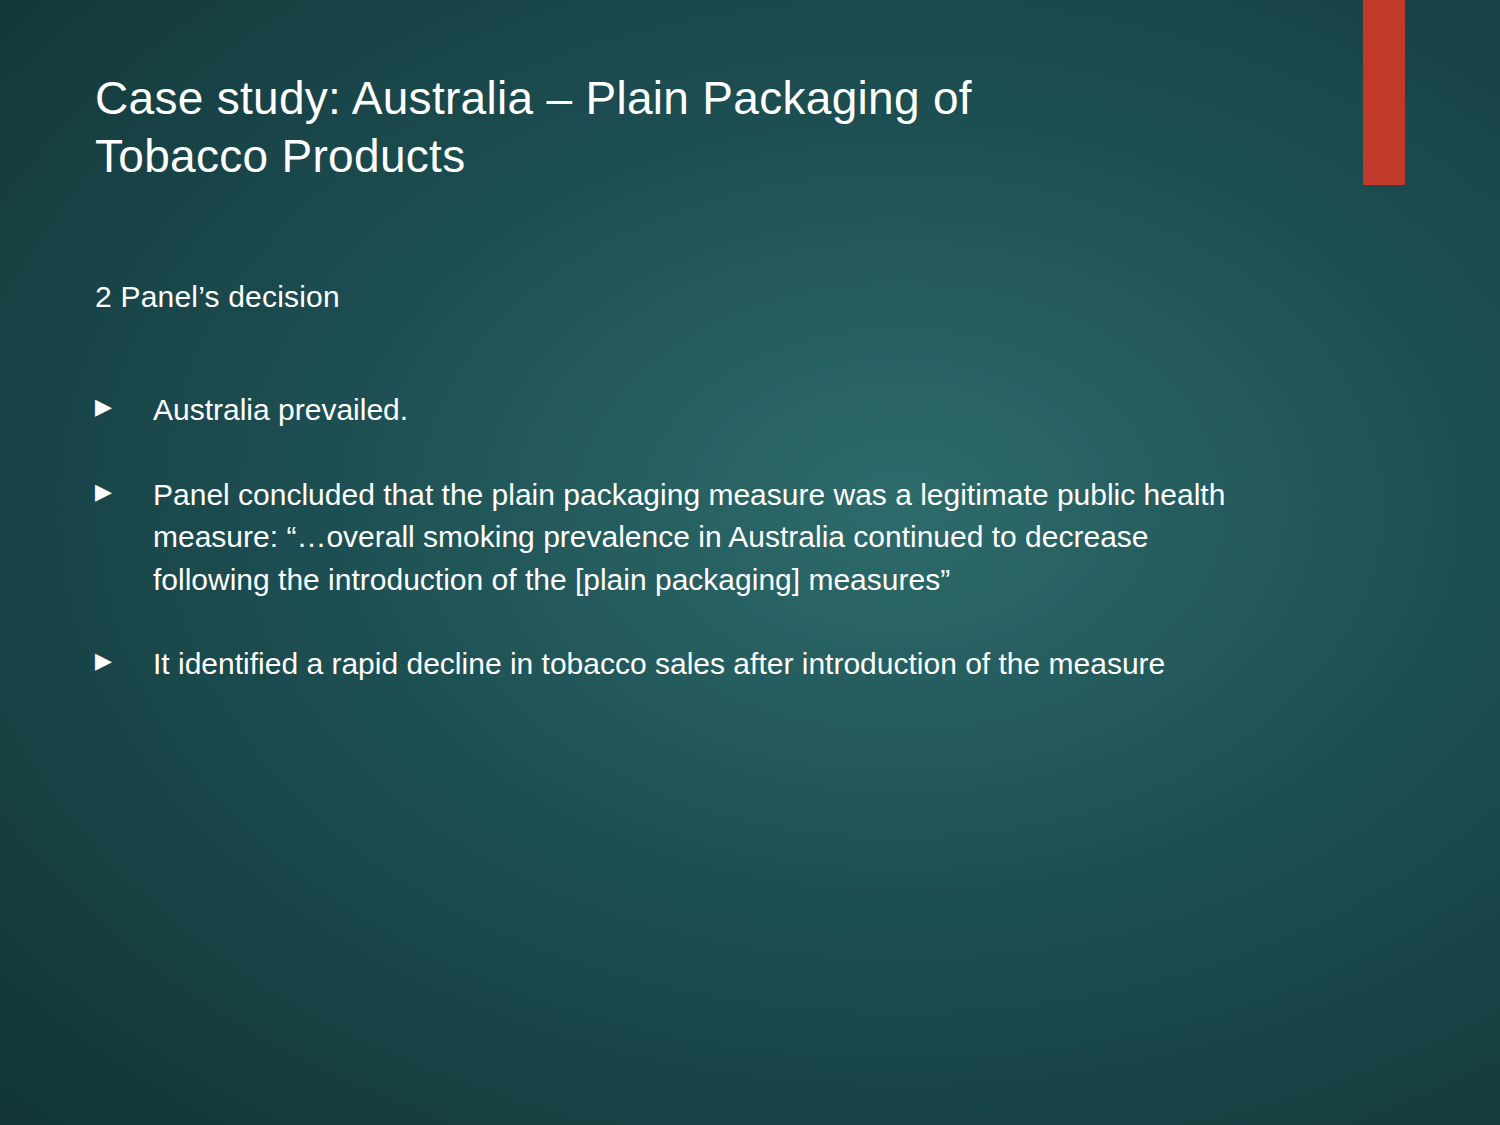Case study: Australia – Plain Packaging of Tobacco Products
2 Panel’s decision
Australia prevailed.
Panel concluded that the plain packaging measure was a legitimate public health measure: “…overall smoking prevalence in Australia continued to decrease following the introduction of the [plain packaging] measures”
It identified a rapid decline in tobacco sales after introduction of the measure